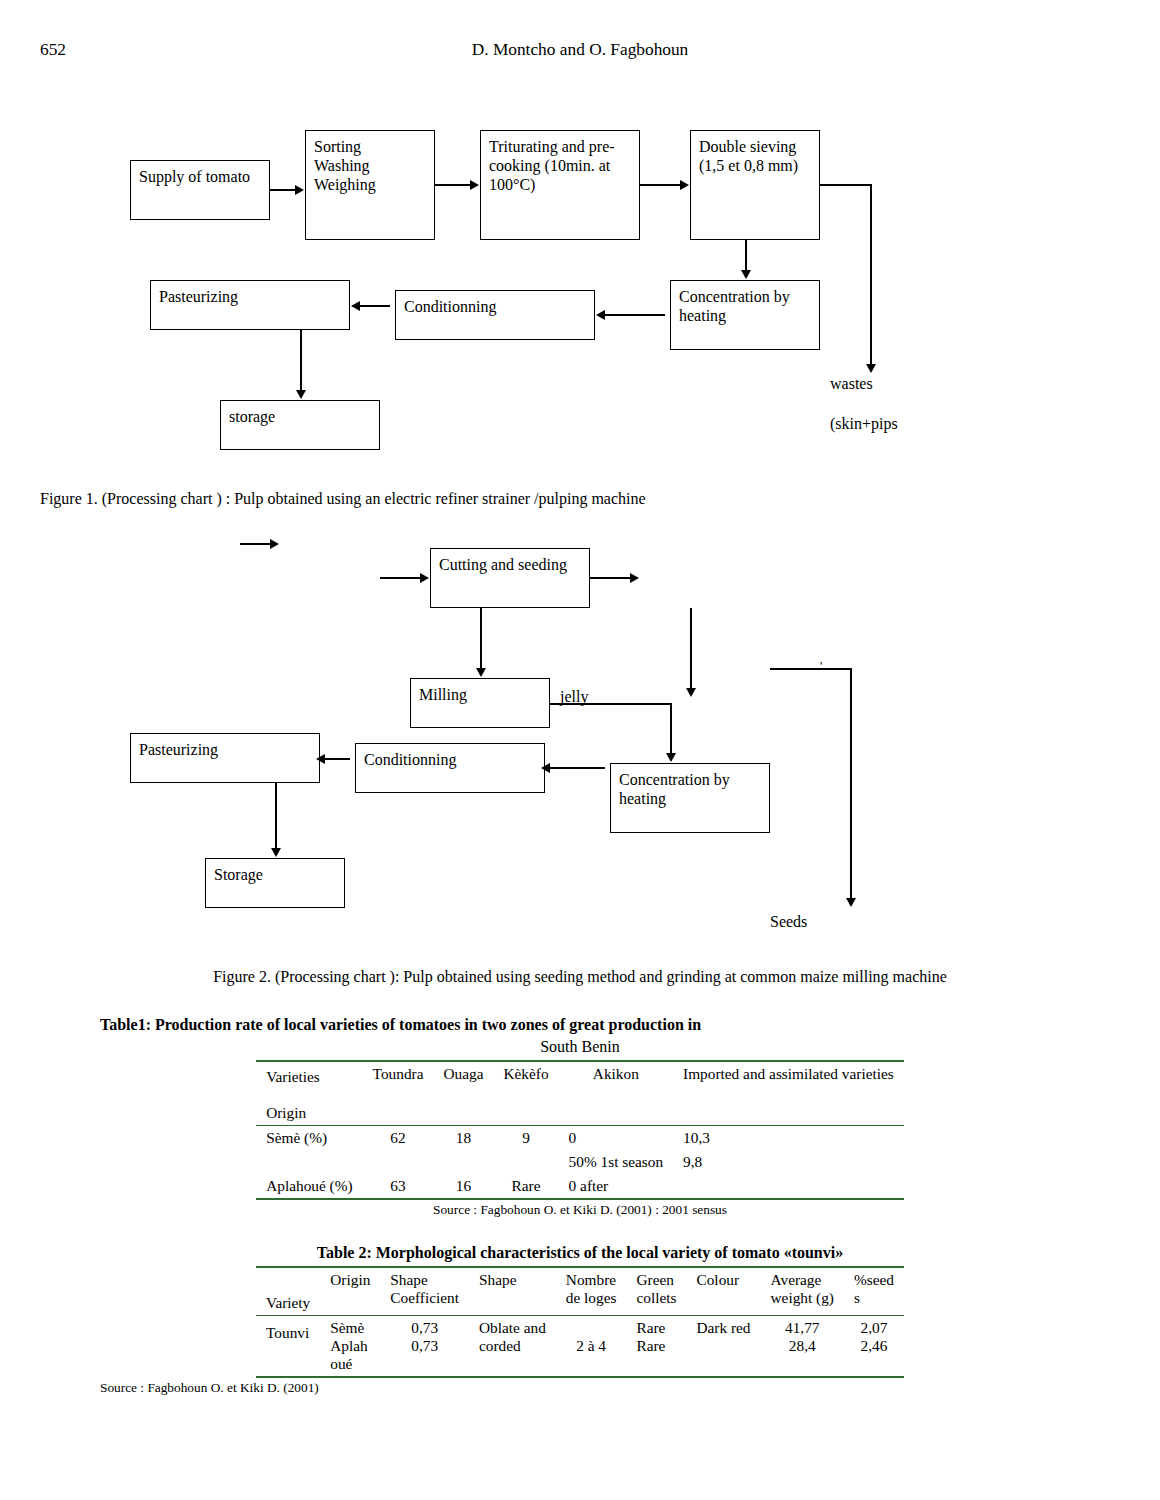652
D. Montcho and O. Fagbohoun
Supply of tomato
Sorting
Washing
Weighing
Triturating and pre-cooking (10min. at 100°C)
Double sieving (1,5 et 0,8 mm)
Pasteurizing
Conditionning
Concentration by heating
storage
wastes
(skin+pips
Figure 1. (Processing chart ) : Pulp obtained using an electric refiner strainer /pulping machine
Cutting and seeding
Milling
Pasteurizing
Conditionning
Concentration by heating
Storage
'
jelly
Seeds
Figure 2. (Processing chart ): Pulp obtained using seeding method and grinding at common maize milling machine
Table1: Production rate of local varieties of tomatoes in two zones of great production in
South Benin
| Varieties Origin | Toundra | Ouaga | Kèkèfo | Akikon | Imported and assimilated varieties |
| Sèmè (%) | 62 | 18 | 9 | 0 | 10,3 |
| | | | | 50% 1st season | 9,8 |
| Aplahoué (%) | 63 | 16 | Rare | 0 after | |
Source : Fagbohoun O. et Kiki D. (2001) : 2001 sensus
Table 2: Morphological characteristics of the local variety of tomato «tounvi»
| Variety | Origin | Shape Coefficient | Shape | Nombre de loges | Green collets | Colour | Average weight (g) | %seed s |
| Tounvi | Sèmè Aplah oué | 0,73 0,73 | Oblate and corded | 2 à 4 | Rare Rare | Dark red | 41,77 28,4 | 2,07 2,46 |
Source : Fagbohoun O. et Kiki D. (2001)